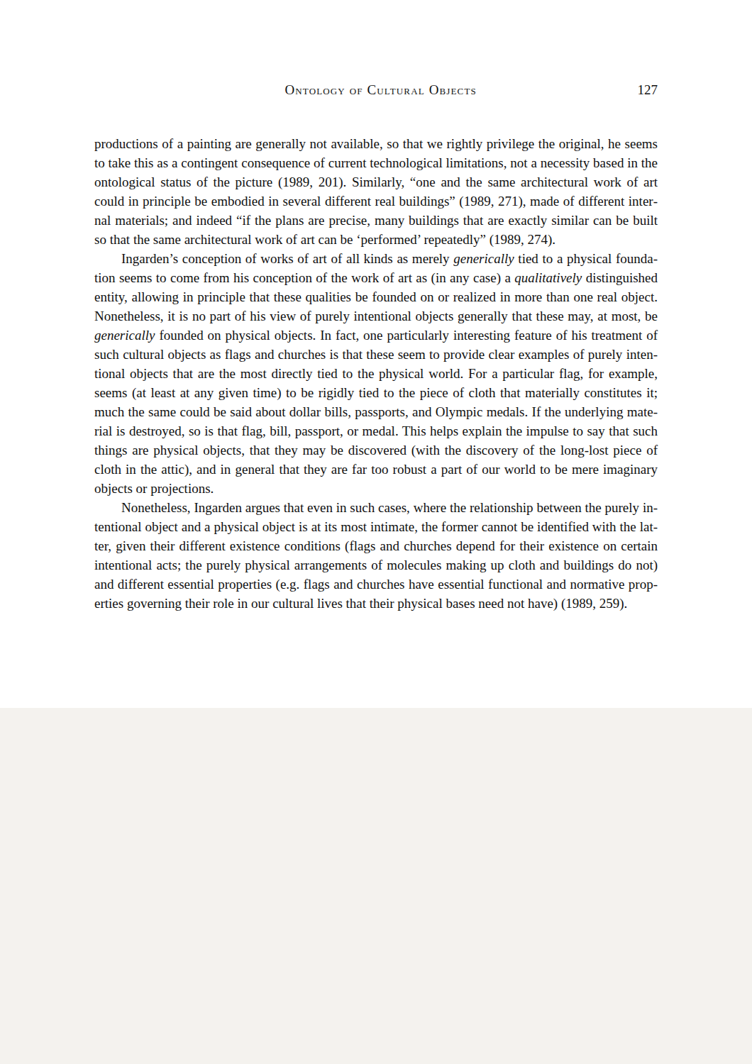Ontology of Cultural Objects 127
productions of a painting are generally not available, so that we rightly privilege the original, he seems to take this as a contingent consequence of current technological limitations, not a necessity based in the ontological status of the picture (1989, 201). Similarly, “one and the same architectural work of art could in principle be embodied in several different real buildings” (1989, 271), made of different internal materials; and indeed “if the plans are precise, many buildings that are exactly similar can be built so that the same architectural work of art can be ‘performed’ repeatedly” (1989, 274).
Ingarden’s conception of works of art of all kinds as merely generically tied to a physical foundation seems to come from his conception of the work of art as (in any case) a qualitatively distinguished entity, allowing in principle that these qualities be founded on or realized in more than one real object. Nonetheless, it is no part of his view of purely intentional objects generally that these may, at most, be generically founded on physical objects. In fact, one particularly interesting feature of his treatment of such cultural objects as flags and churches is that these seem to provide clear examples of purely intentional objects that are the most directly tied to the physical world. For a particular flag, for example, seems (at least at any given time) to be rigidly tied to the piece of cloth that materially constitutes it; much the same could be said about dollar bills, passports, and Olympic medals. If the underlying material is destroyed, so is that flag, bill, passport, or medal. This helps explain the impulse to say that such things are physical objects, that they may be discovered (with the discovery of the long-lost piece of cloth in the attic), and in general that they are far too robust a part of our world to be mere imaginary objects or projections.
Nonetheless, Ingarden argues that even in such cases, where the relationship between the purely intentional object and a physical object is at its most intimate, the former cannot be identified with the latter, given their different existence conditions (flags and churches depend for their existence on certain intentional acts; the purely physical arrangements of molecules making up cloth and buildings do not) and different essential properties (e.g. flags and churches have essential functional and normative properties governing their role in our cultural lives that their physical bases need not have) (1989, 259).